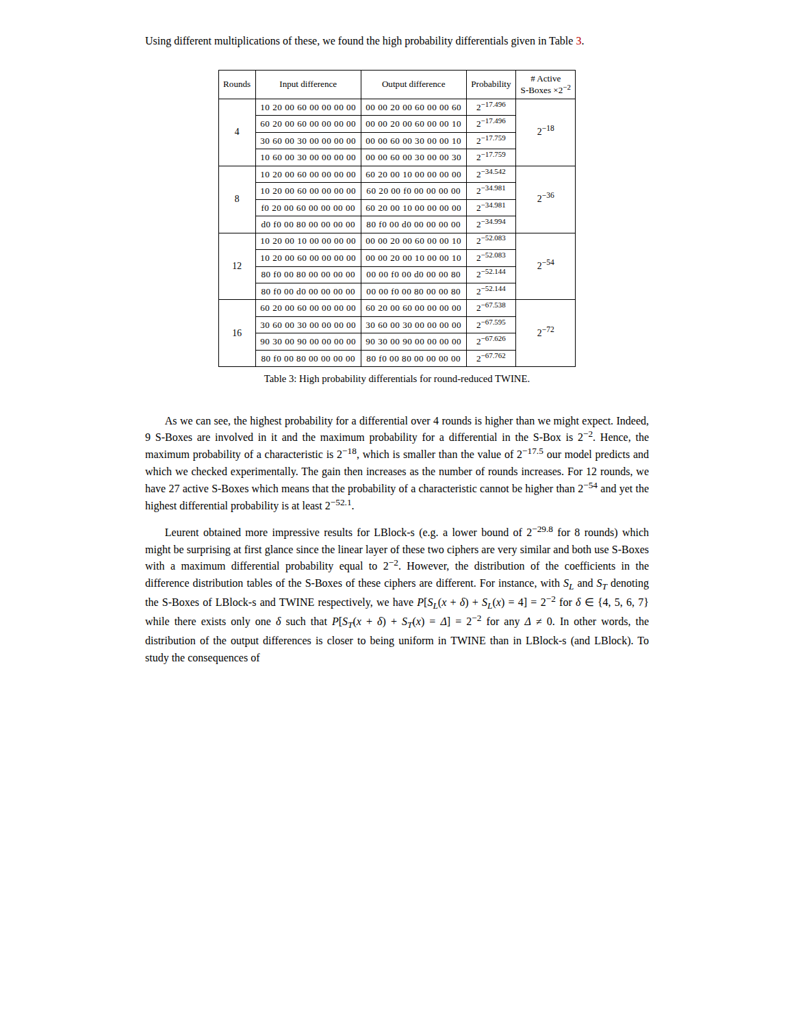Using different multiplications of these, we found the high probability differentials given in Table 3.
| Rounds | Input difference | Output difference | Probability | # Active S-Boxes ×2 −2 |
| --- | --- | --- | --- | --- |
| 4 | 10 20 00 60 00 00 00 00 | 00 00 20 00 60 00 00 60 | 2 −17.496 | 2 −18 |
| 60 20 00 60 00 00 00 00 | 00 00 20 00 60 00 00 10 | 2 −17.496 |
| 30 60 00 30 00 00 00 00 | 00 00 60 00 30 00 00 10 | 2 −17.759 |
| 10 60 00 30 00 00 00 00 | 00 00 60 00 30 00 00 30 | 2 −17.759 |
| 8 | 10 20 00 60 00 00 00 00 | 60 20 00 10 00 00 00 00 | 2 −34.542 | 2 −36 |
| 10 20 00 60 00 00 00 00 | 60 20 00 f0 00 00 00 00 | 2 −34.981 |
| f0 20 00 60 00 00 00 00 | 60 20 00 10 00 00 00 00 | 2 −34.981 |
| d0 f0 00 80 00 00 00 00 | 80 f0 00 d0 00 00 00 00 | 2 −34.994 |
| 12 | 10 20 00 10 00 00 00 00 | 00 00 20 00 60 00 00 10 | 2 −52.083 | 2 −54 |
| 10 20 00 60 00 00 00 00 | 00 00 20 00 10 00 00 10 | 2 −52.083 |
| 80 f0 00 80 00 00 00 00 | 00 00 f0 00 d0 00 00 80 | 2 −52.144 |
| 80 f0 00 d0 00 00 00 00 | 00 00 f0 00 80 00 00 80 | 2 −52.144 |
| 16 | 60 20 00 60 00 00 00 00 | 60 20 00 60 00 00 00 00 | 2 −67.538 | 2 −72 |
| 30 60 00 30 00 00 00 00 | 30 60 00 30 00 00 00 00 | 2 −67.595 |
| 90 30 00 90 00 00 00 00 | 90 30 00 90 00 00 00 00 | 2 −67.626 |
| 80 f0 00 80 00 00 00 00 | 80 f0 00 80 00 00 00 00 | 2 −67.762 |
Table 3: High probability differentials for round-reduced TWINE.
As we can see, the highest probability for a differential over 4 rounds is higher than we might expect. Indeed, 9 S-Boxes are involved in it and the maximum probability for a differential in the S-Box is 2−2. Hence, the maximum probability of a characteristic is 2−18, which is smaller than the value of 2−17.5 our model predicts and which we checked experimentally. The gain then increases as the number of rounds increases. For 12 rounds, we have 27 active S-Boxes which means that the probability of a characteristic cannot be higher than 2−54 and yet the highest differential probability is at least 2−52.1.
Leurent obtained more impressive results for LBlock-s (e.g. a lower bound of 2−29.8 for 8 rounds) which might be surprising at first glance since the linear layer of these two ciphers are very similar and both use S-Boxes with a maximum differential probability equal to 2−2. However, the distribution of the coefficients in the difference distribution tables of the S-Boxes of these ciphers are different. For instance, with SL and ST denoting the S-Boxes of LBlock-s and TWINE respectively, we have P[SL(x + δ) + SL(x) = 4] = 2−2 for δ ∈ {4, 5, 6, 7} while there exists only one δ such that P[ST(x + δ) + ST(x) = Δ] = 2−2 for any Δ ≠ 0. In other words, the distribution of the output differences is closer to being uniform in TWINE than in LBlock-s (and LBlock). To study the consequences of